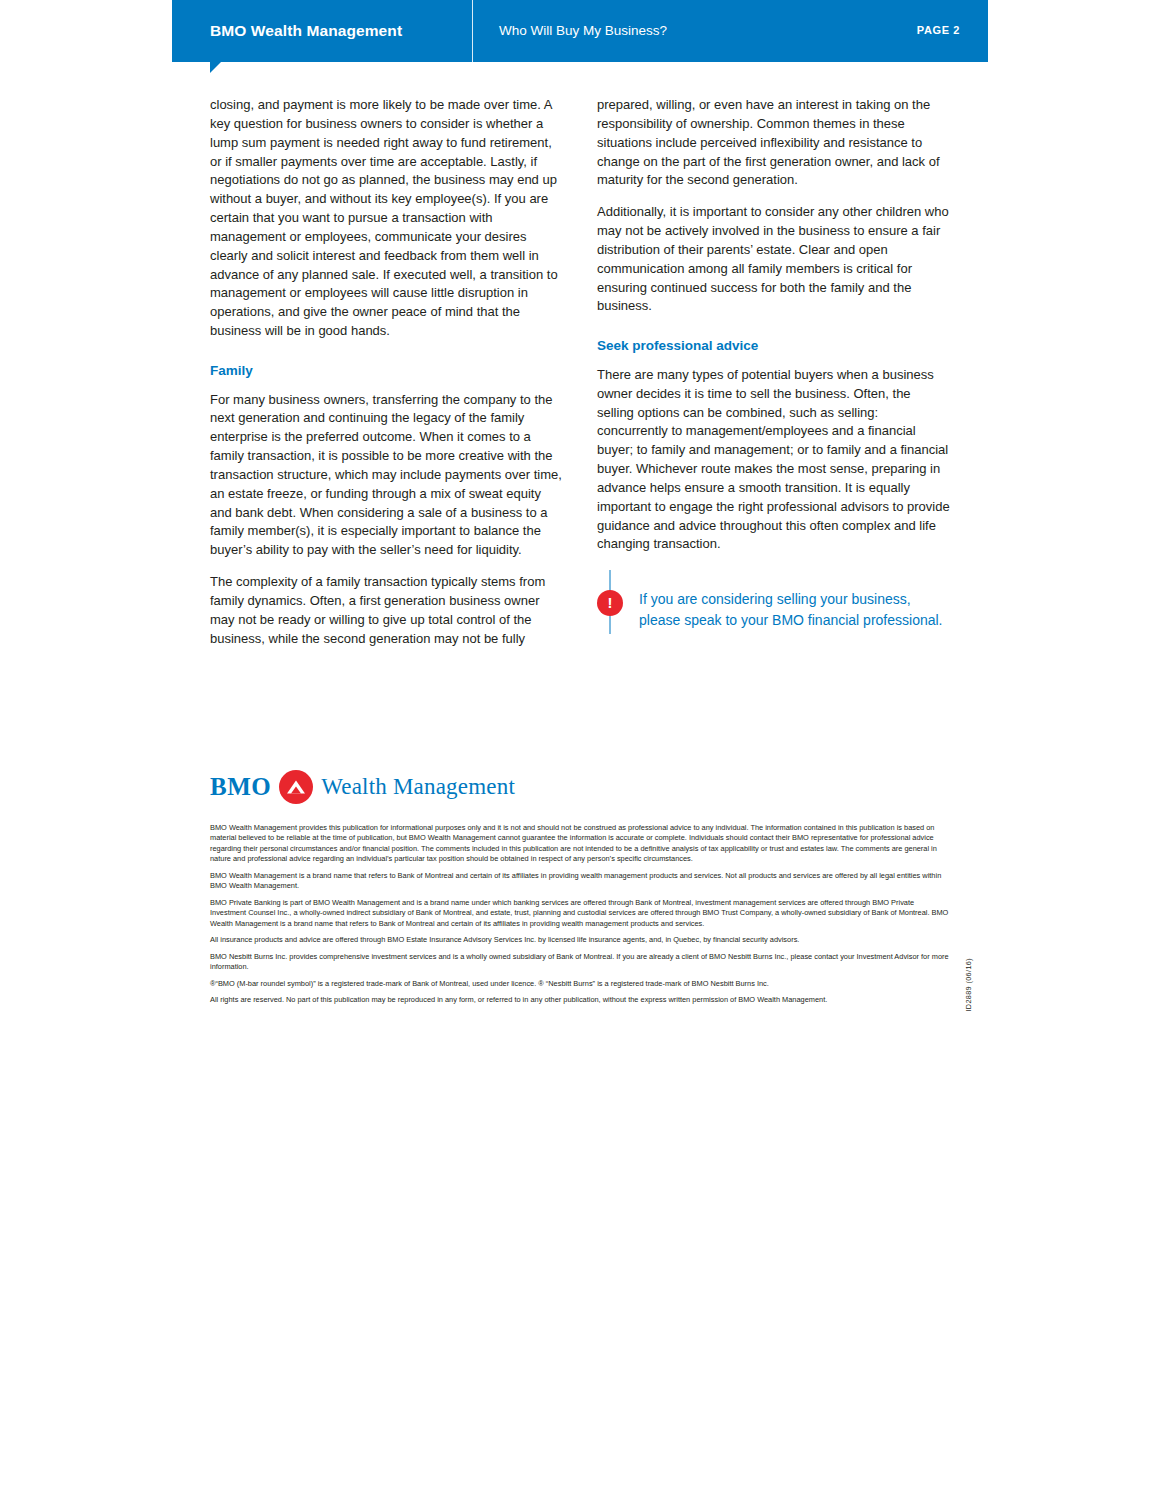BMO Wealth Management
Who Will Buy My Business?
PAGE 2
closing, and payment is more likely to be made over time. A key question for business owners to consider is whether a lump sum payment is needed right away to fund retirement, or if smaller payments over time are acceptable. Lastly, if negotiations do not go as planned, the business may end up without a buyer, and without its key employee(s). If you are certain that you want to pursue a transaction with management or employees, communicate your desires clearly and solicit interest and feedback from them well in advance of any planned sale. If executed well, a transition to management or employees will cause little disruption in operations, and give the owner peace of mind that the business will be in good hands.
Family
For many business owners, transferring the company to the next generation and continuing the legacy of the family enterprise is the preferred outcome. When it comes to a family transaction, it is possible to be more creative with the transaction structure, which may include payments over time, an estate freeze, or funding through a mix of sweat equity and bank debt. When considering a sale of a business to a family member(s), it is especially important to balance the buyer’s ability to pay with the seller’s need for liquidity.
The complexity of a family transaction typically stems from family dynamics. Often, a first generation business owner may not be ready or willing to give up total control of the business, while the second generation may not be fully prepared, willing, or even have an interest in taking on the responsibility of ownership. Common themes in these situations include perceived inflexibility and resistance to change on the part of the first generation owner, and lack of maturity for the second generation.
Additionally, it is important to consider any other children who may not be actively involved in the business to ensure a fair distribution of their parents’ estate. Clear and open communication among all family members is critical for ensuring continued success for both the family and the business.
Seek professional advice
There are many types of potential buyers when a business owner decides it is time to sell the business. Often, the selling options can be combined, such as selling: concurrently to management/employees and a financial buyer; to family and management; or to family and a financial buyer. Whichever route makes the most sense, preparing in advance helps ensure a smooth transition. It is equally important to engage the right professional advisors to provide guidance and advice throughout this often complex and life changing transaction.
!
If you are considering selling your business, please speak to your BMO financial professional.
BMO Wealth Management
BMO Wealth Management provides this publication for informational purposes only and it is not and should not be construed as professional advice to any individual. The information contained in this publication is based on material believed to be reliable at the time of publication, but BMO Wealth Management cannot guarantee the information is accurate or complete. Individuals should contact their BMO representative for professional advice regarding their personal circumstances and/or financial position. The comments included in this publication are not intended to be a definitive analysis of tax applicability or trust and estates law. The comments are general in nature and professional advice regarding an individual’s particular tax position should be obtained in respect of any person’s specific circumstances.
BMO Wealth Management is a brand name that refers to Bank of Montreal and certain of its affiliates in providing wealth management products and services. Not all products and services are offered by all legal entities within BMO Wealth Management.
BMO Private Banking is part of BMO Wealth Management and is a brand name under which banking services are offered through Bank of Montreal, investment management services are offered through BMO Private Investment Counsel Inc., a wholly-owned indirect subsidiary of Bank of Montreal, and estate, trust, planning and custodial services are offered through BMO Trust Company, a wholly-owned subsidiary of Bank of Montreal. BMO Wealth Management is a brand name that refers to Bank of Montreal and certain of its affiliates in providing wealth management products and services.
All insurance products and advice are offered through BMO Estate Insurance Advisory Services Inc. by licensed life insurance agents, and, in Quebec, by financial security advisors.
BMO Nesbitt Burns Inc. provides comprehensive investment services and is a wholly owned subsidiary of Bank of Montreal. If you are already a client of BMO Nesbitt Burns Inc., please contact your Investment Advisor for more information.
®“BMO (M-bar roundel symbol)” is a registered trade-mark of Bank of Montreal, used under licence. ® “Nesbitt Burns” is a registered trade-mark of BMO Nesbitt Burns Inc.
All rights are reserved. No part of this publication may be reproduced in any form, or referred to in any other publication, without the express written permission of BMO Wealth Management.
ID2889 (06/16)